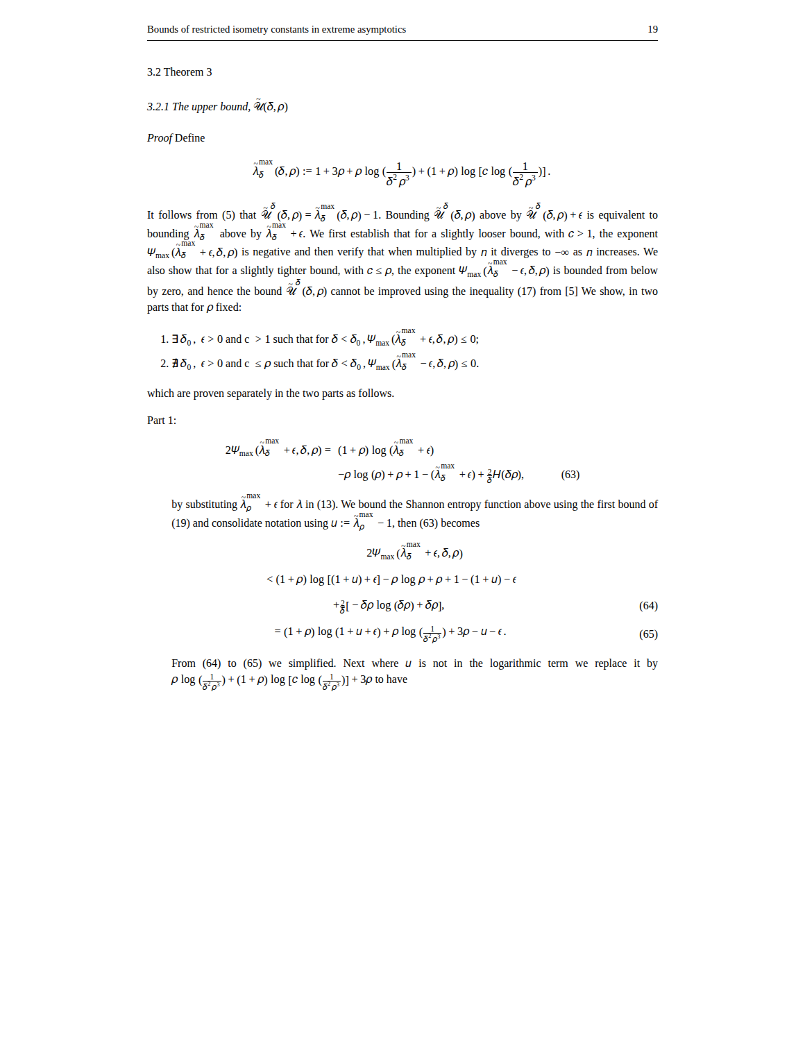Bounds of restricted isometry constants in extreme asymptotics 19
3.2 Theorem 3
3.2.1 The upper bound, 𝒰~(δ,ρ)
Proof Define
λ~δmax (δ,ρ) := 1+3ρ +ρlog (1δ2ρ3) + (1+ρ) log [clog(1δ2ρ3)] .
It follows from (5) that 𝒰~δ(δ,ρ)=λ~δmax(δ,ρ)−1. Bounding 𝒰~δ(δ,ρ) above by 𝒰~δ(δ,ρ)+ϵ is equivalent to bounding λ~δmax above by λ~δmax+ϵ. We first establish that for a slightly looser bound, with c>1, the exponent Ψmax(λ~δmax+ϵ,δ,ρ) is negative and then verify that when multiplied by n it diverges to −∞ as n increases. We also show that for a slightly tighter bound, with c≤ρ, the exponent Ψmax(λ~δmax−ϵ,δ,ρ) is bounded from below by zero, and hence the bound 𝒰~δ(δ,ρ) cannot be improved using the inequality (17) from [5] We show, in two parts that for ρ fixed:
∃δ0,ϵ>0 and c >1 such that for δ<δ0,Ψmax(λ~δmax+ϵ,δ,ρ)≤0;
∄δ0,ϵ>0 and c ≤ρ such that for δ<δ0,Ψmax(λ~δmax−ϵ,δ,ρ)≤0.
which are proven separately in the two parts as follows.
Part 1:
2Ψmax(λ~δmax+ϵ,δ,ρ)=
(1+ρ)log(λ~δmax+ϵ)
−ρlog(ρ)+ρ+1−(λ~δmax+ϵ)+2δH(δρ),
(63)
by substituting λ~ρmax+ϵ for λ in (13). We bound the Shannon entropy function above using the first bound of (19) and consolidate notation using u:=λ~ρmax−1, then (63) becomes
2Ψmax(λ~δmax+ϵ,δ,ρ)
<(1+ρ)log[(1+u)+ϵ]−ρlogρ+ρ+1−(1+u)−ϵ
+2δ[−δρlog(δρ)+δρ],
(64)
=(1+ρ)log(1+u+ϵ)+ρlog(1δ2ρ3)+3ρ−u−ϵ.
(65)
From (64) to (65) we simplified. Next where u is not in the logarithmic term we replace it by ρlog(1δ2ρ3)+(1+ρ)log[clog(1δ2ρ3)]+3ρ to have